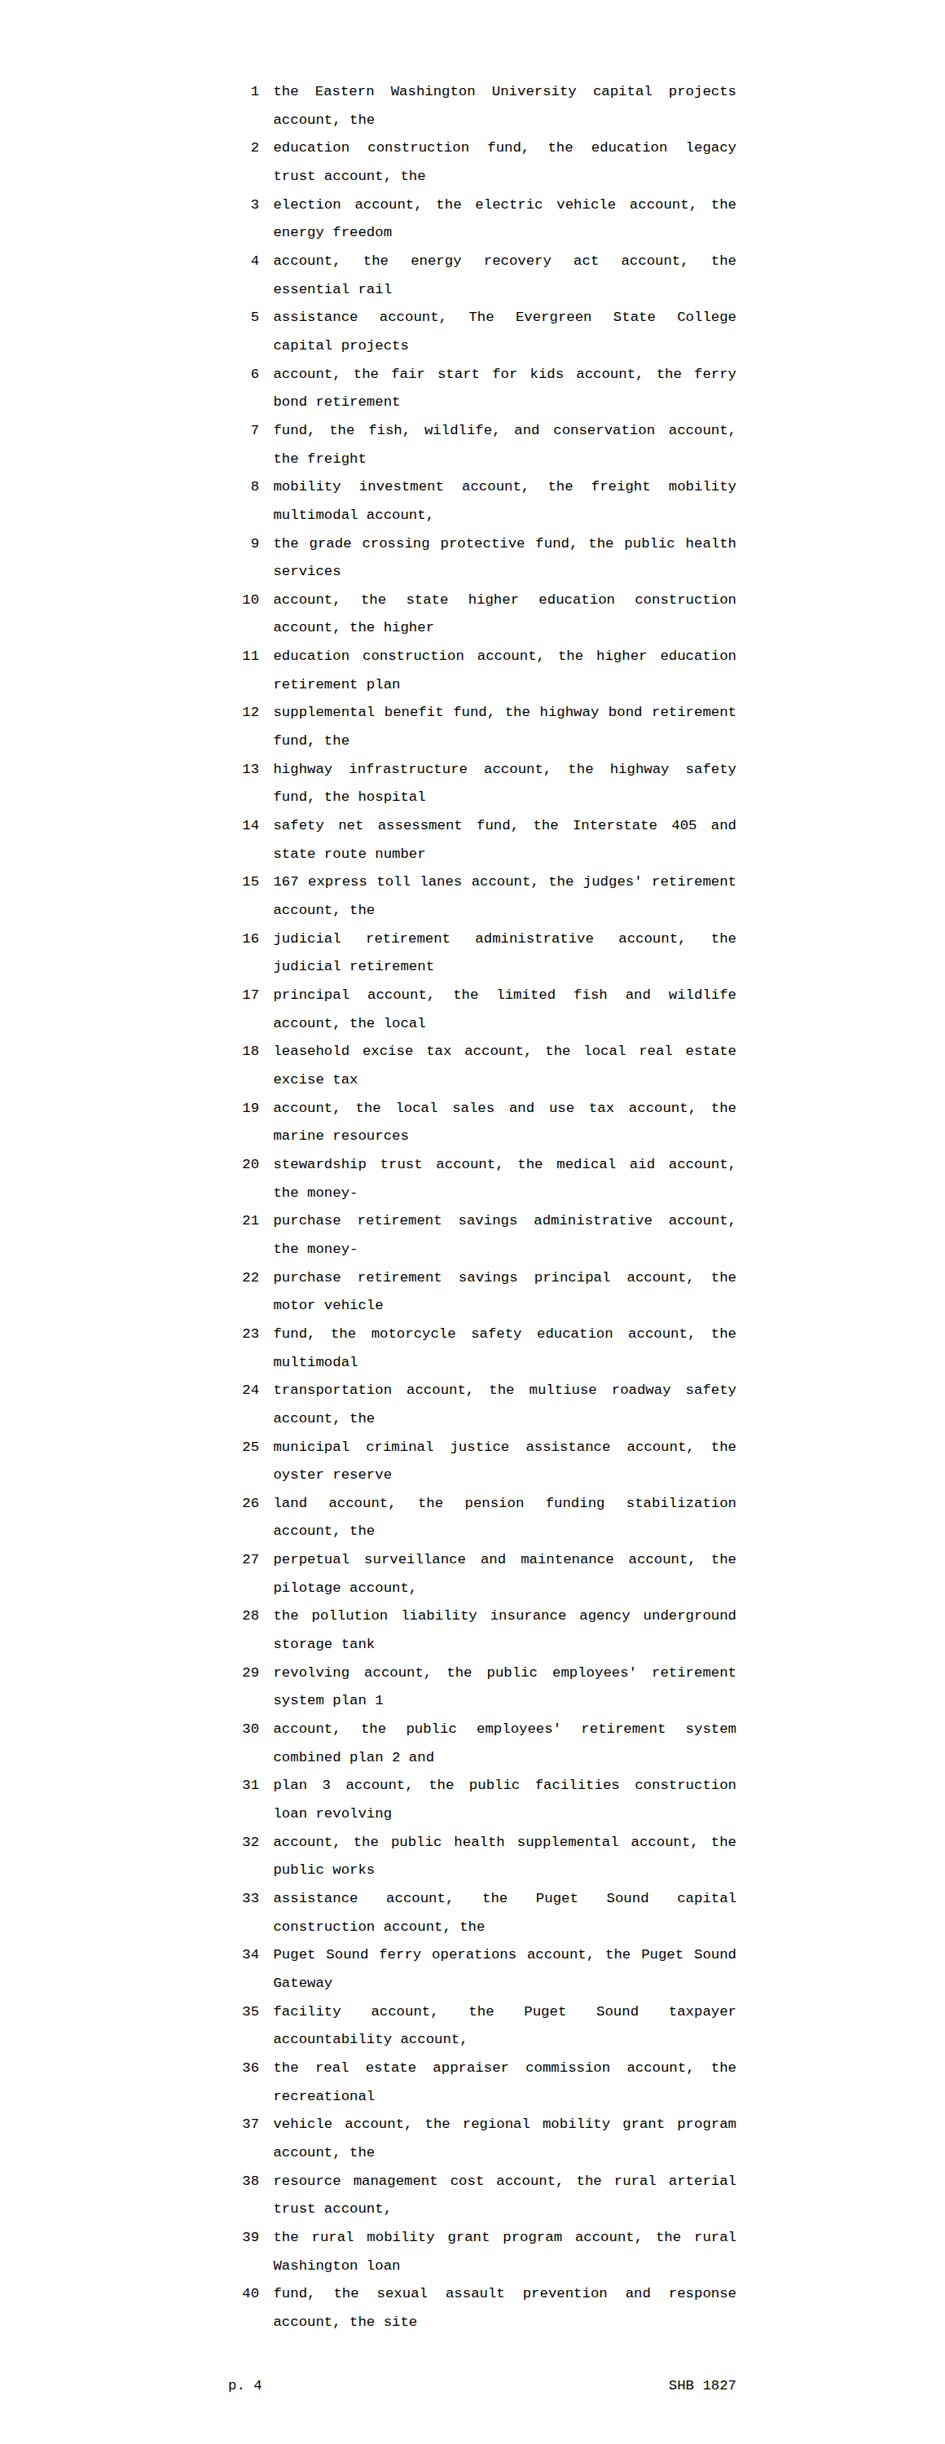the Eastern Washington University capital projects account, the
education construction fund, the education legacy trust account, the
election account, the electric vehicle account, the energy freedom
account, the energy recovery act account, the essential rail
assistance account, The Evergreen State College capital projects
account, the fair start for kids account, the ferry bond retirement
fund, the fish, wildlife, and conservation account, the freight
mobility investment account, the freight mobility multimodal account,
the grade crossing protective fund, the public health services
account, the state higher education construction account, the higher
education construction account, the higher education retirement plan
supplemental benefit fund, the highway bond retirement fund, the
highway infrastructure account, the highway safety fund, the hospital
safety net assessment fund, the Interstate 405 and state route number
167 express toll lanes account, the judges' retirement account, the
judicial retirement administrative account, the judicial retirement
principal account, the limited fish and wildlife account, the local
leasehold excise tax account, the local real estate excise tax
account, the local sales and use tax account, the marine resources
stewardship trust account, the medical aid account, the money-
purchase retirement savings administrative account, the money-
purchase retirement savings principal account, the motor vehicle
fund, the motorcycle safety education account, the multimodal
transportation account, the multiuse roadway safety account, the
municipal criminal justice assistance account, the oyster reserve
land account, the pension funding stabilization account, the
perpetual surveillance and maintenance account, the pilotage account,
the pollution liability insurance agency underground storage tank
revolving account, the public employees' retirement system plan 1
account, the public employees' retirement system combined plan 2 and
plan 3 account, the public facilities construction loan revolving
account, the public health supplemental account, the public works
assistance account, the Puget Sound capital construction account, the
Puget Sound ferry operations account, the Puget Sound Gateway
facility account, the Puget Sound taxpayer accountability account,
the real estate appraiser commission account, the recreational
vehicle account, the regional mobility grant program account, the
resource management cost account, the rural arterial trust account,
the rural mobility grant program account, the rural Washington loan
fund, the sexual assault prevention and response account, the site
p. 4 SHB 1827